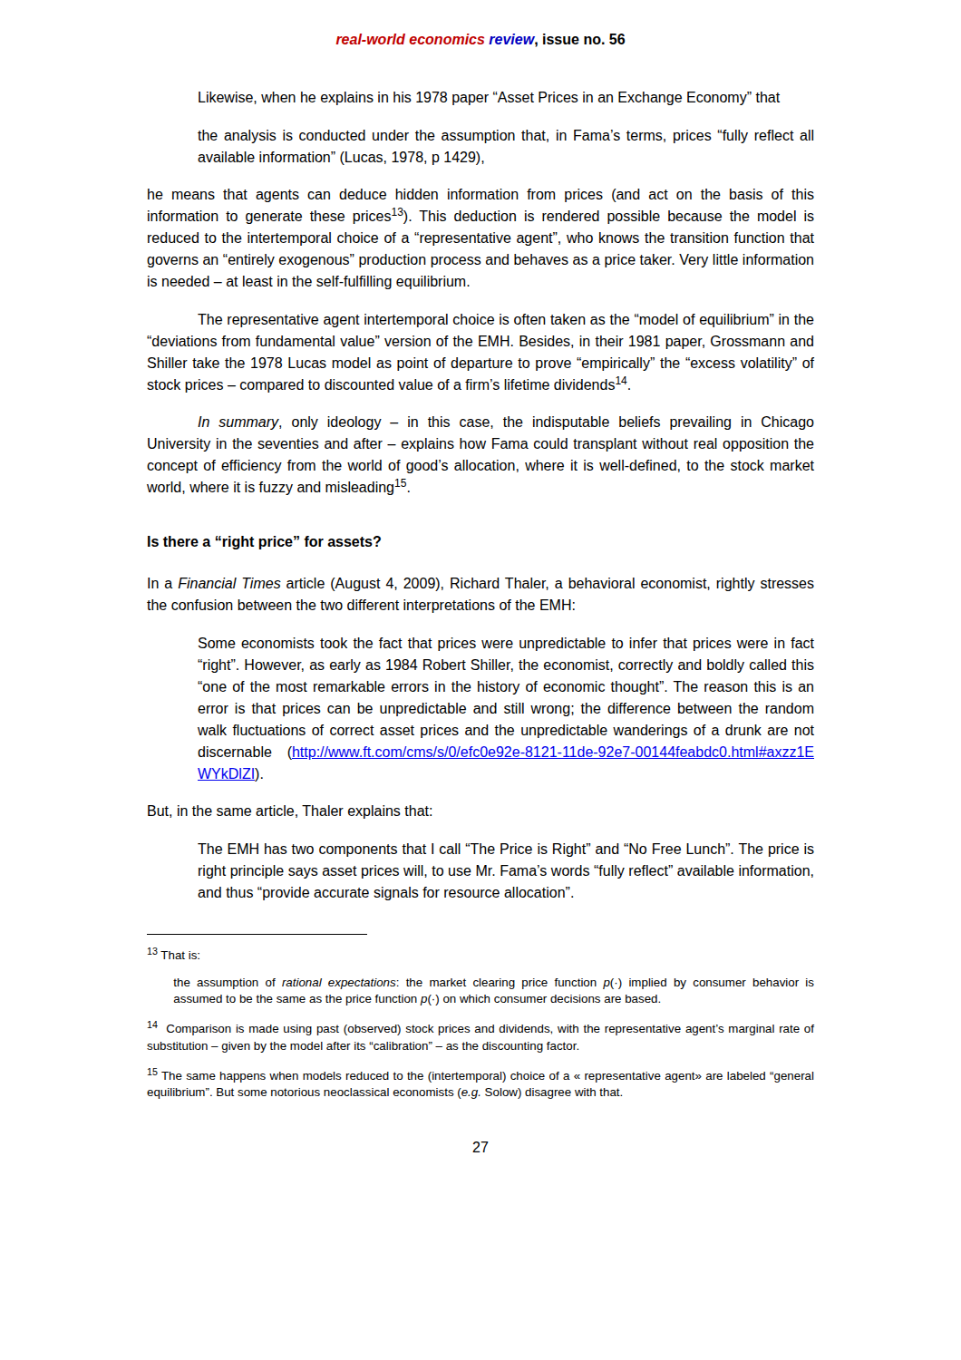real-world economics review, issue no. 56
Likewise, when he explains in his 1978 paper “Asset Prices in an Exchange Economy” that
the analysis is conducted under the assumption that, in Fama’s terms, prices “fully reflect all available information” (Lucas, 1978, p 1429),
he means that agents can deduce hidden information from prices (and act on the basis of this information to generate these prices13). This deduction is rendered possible because the model is reduced to the intertemporal choice of a “representative agent”, who knows the transition function that governs an “entirely exogenous” production process and behaves as a price taker. Very little information is needed – at least in the self-fulfilling equilibrium.
The representative agent intertemporal choice is often taken as the “model of equilibrium” in the “deviations from fundamental value” version of the EMH. Besides, in their 1981 paper, Grossmann and Shiller take the 1978 Lucas model as point of departure to prove “empirically” the “excess volatility” of stock prices – compared to discounted value of a firm’s lifetime dividends14.
In summary, only ideology – in this case, the indisputable beliefs prevailing in Chicago University in the seventies and after – explains how Fama could transplant without real opposition the concept of efficiency from the world of good’s allocation, where it is well-defined, to the stock market world, where it is fuzzy and misleading15.
Is there a “right price” for assets?
In a Financial Times article (August 4, 2009), Richard Thaler, a behavioral economist, rightly stresses the confusion between the two different interpretations of the EMH:
Some economists took the fact that prices were unpredictable to infer that prices were in fact “right”. However, as early as 1984 Robert Shiller, the economist, correctly and boldly called this “one of the most remarkable errors in the history of economic thought”. The reason this is an error is that prices can be unpredictable and still wrong; the difference between the random walk fluctuations of correct asset prices and the unpredictable wanderings of a drunk are not discernable (http://www.ft.com/cms/s/0/efc0e92e-8121-11de-92e7-00144feabdc0.html#axzz1EWYkDlZI).
But, in the same article, Thaler explains that:
The EMH has two components that I call “The Price is Right” and “No Free Lunch”. The price is right principle says asset prices will, to use Mr. Fama’s words “fully reflect” available information, and thus “provide accurate signals for resource allocation”.
13 That is:
the assumption of rational expectations: the market clearing price function p(·) implied by consumer behavior is assumed to be the same as the price function p(·) on which consumer decisions are based.
14 Comparison is made using past (observed) stock prices and dividends, with the representative agent’s marginal rate of substitution – given by the model after its “calibration” – as the discounting factor.
15 The same happens when models reduced to the (intertemporal) choice of a « representative agent» are labeled “general equilibrium”. But some notorious neoclassical economists (e.g. Solow) disagree with that.
27